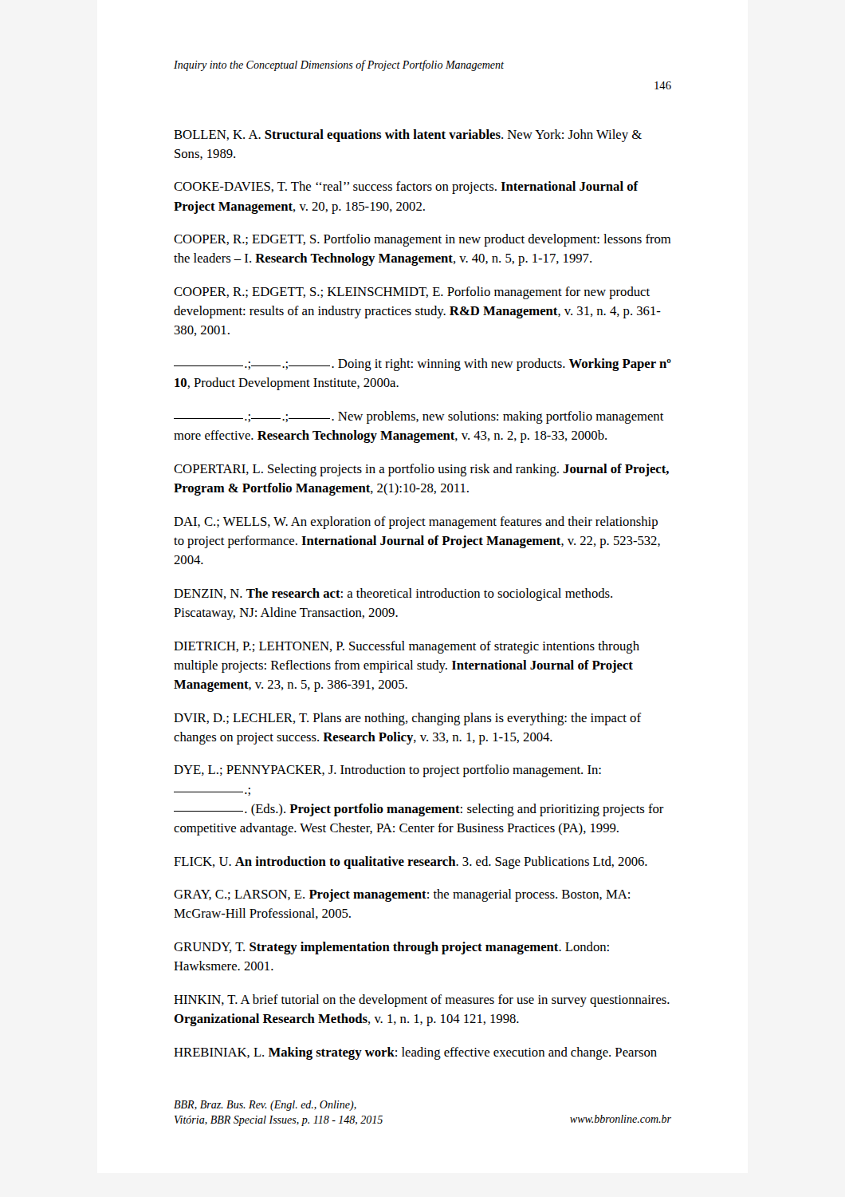Inquiry into the Conceptual Dimensions of Project Portfolio Management
146
BOLLEN, K. A. Structural equations with latent variables. New York: John Wiley & Sons, 1989.
COOKE-DAVIES, T. The ‘‘real’’ success factors on projects. International Journal of Project Management, v. 20, p. 185-190, 2002.
COOPER, R.; EDGETT, S. Portfolio management in new product development: lessons from the leaders – I. Research Technology Management, v. 40, n. 5, p. 1-17, 1997.
COOPER, R.; EDGETT, S.; KLEINSCHMIDT, E. Porfolio management for new product development: results of an industry practices study. R&D Management, v. 31, n. 4, p. 361-380, 2001.
.; .; . Doing it right: winning with new products. Working Paper nº 10, Product Development Institute, 2000a.
.; .; . New problems, new solutions: making portfolio management more effective. Research Technology Management, v. 43, n. 2, p. 18-33, 2000b.
COPERTARI, L. Selecting projects in a portfolio using risk and ranking. Journal of Project, Program & Portfolio Management, 2(1):10-28, 2011.
DAI, C.; WELLS, W. An exploration of project management features and their relationship to project performance. International Journal of Project Management, v. 22, p. 523-532, 2004.
DENZIN, N. The research act: a theoretical introduction to sociological methods. Piscataway, NJ: Aldine Transaction, 2009.
DIETRICH, P.; LEHTONEN, P. Successful management of strategic intentions through multiple projects: Reflections from empirical study. International Journal of Project Management, v. 23, n. 5, p. 386-391, 2005.
DVIR, D.; LECHLER, T. Plans are nothing, changing plans is everything: the impact of changes on project success. Research Policy, v. 33, n. 1, p. 1-15, 2004.
DYE, L.; PENNYPACKER, J. Introduction to project portfolio management. In: .;
. (Eds.). Project portfolio management: selecting and prioritizing projects for competitive advantage. West Chester, PA: Center for Business Practices (PA), 1999.
FLICK, U. An introduction to qualitative research. 3. ed. Sage Publications Ltd, 2006.
GRAY, C.; LARSON, E. Project management: the managerial process. Boston, MA: McGraw-Hill Professional, 2005.
GRUNDY, T. Strategy implementation through project management. London: Hawksmere. 2001.
HINKIN, T. A brief tutorial on the development of measures for use in survey questionnaires. Organizational Research Methods, v. 1, n. 1, p. 104 121, 1998.
HREBINIAK, L. Making strategy work: leading effective execution and change. Pearson
BBR, Braz. Bus. Rev. (Engl. ed., Online),
Vitória, BBR Special Issues, p. 118 - 148, 2015
www.bbronline.com.br